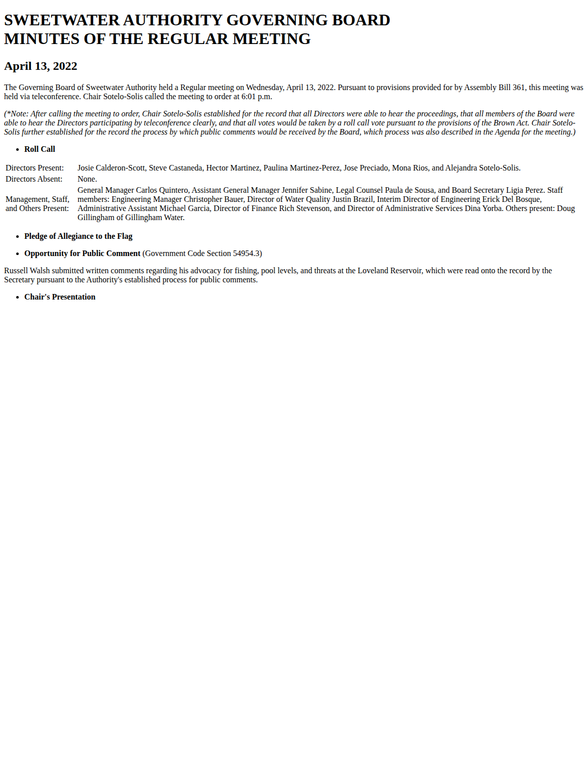SWEETWATER AUTHORITY GOVERNING BOARD
MINUTES OF THE REGULAR MEETING
April 13, 2022
The Governing Board of Sweetwater Authority held a Regular meeting on Wednesday, April 13, 2022. Pursuant to provisions provided for by Assembly Bill 361, this meeting was held via teleconference. Chair Sotelo-Solis called the meeting to order at 6:01 p.m.
(*Note: After calling the meeting to order, Chair Sotelo-Solis established for the record that all Directors were able to hear the proceedings, that all members of the Board were able to hear the Directors participating by teleconference clearly, and that all votes would be taken by a roll call vote pursuant to the provisions of the Brown Act. Chair Sotelo-Solis further established for the record the process by which public comments would be received by the Board, which process was also described in the Agenda for the meeting.)
Roll Call
| Directors Present: | Josie Calderon-Scott, Steve Castaneda, Hector Martinez, Paulina Martinez-Perez, Jose Preciado, Mona Rios, and Alejandra Sotelo-Solis. |
| Directors Absent: | None. |
| Management, Staff, and Others Present: | General Manager Carlos Quintero, Assistant General Manager Jennifer Sabine, Legal Counsel Paula de Sousa, and Board Secretary Ligia Perez. Staff members: Engineering Manager Christopher Bauer, Director of Water Quality Justin Brazil, Interim Director of Engineering Erick Del Bosque, Administrative Assistant Michael Garcia, Director of Finance Rich Stevenson, and Director of Administrative Services Dina Yorba. Others present: Doug Gillingham of Gillingham Water. |
Pledge of Allegiance to the Flag
Opportunity for Public Comment (Government Code Section 54954.3)
Russell Walsh submitted written comments regarding his advocacy for fishing, pool levels, and threats at the Loveland Reservoir, which were read onto the record by the Secretary pursuant to the Authority's established process for public comments.
Chair's Presentation